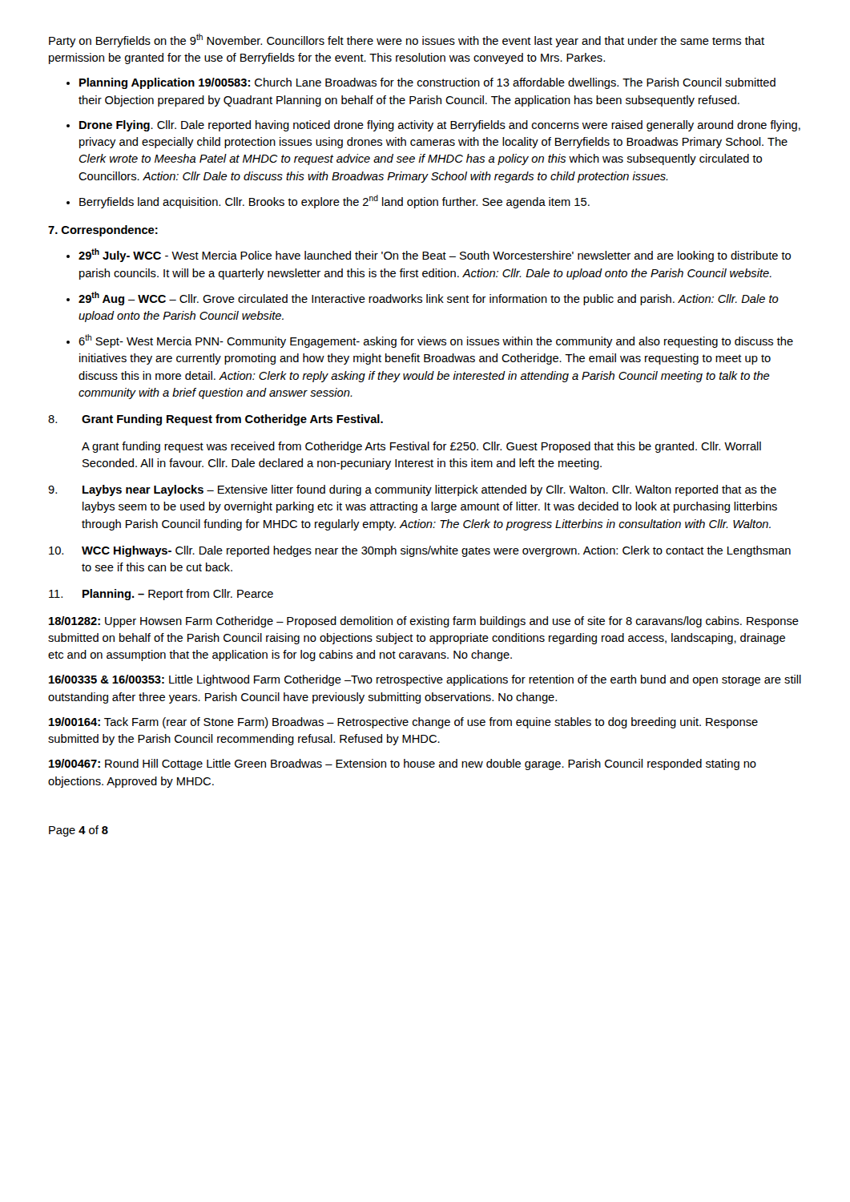Party on Berryfields on the 9th November. Councillors felt there were no issues with the event last year and that under the same terms that permission be granted for the use of Berryfields for the event. This resolution was conveyed to Mrs. Parkes.
Planning Application 19/00583: Church Lane Broadwas for the construction of 13 affordable dwellings. The Parish Council submitted their Objection prepared by Quadrant Planning on behalf of the Parish Council. The application has been subsequently refused.
Drone Flying. Cllr. Dale reported having noticed drone flying activity at Berryfields and concerns were raised generally around drone flying, privacy and especially child protection issues using drones with cameras with the locality of Berryfields to Broadwas Primary School. The Clerk wrote to Meesha Patel at MHDC to request advice and see if MHDC has a policy on this which was subsequently circulated to Councillors. Action: Cllr Dale to discuss this with Broadwas Primary School with regards to child protection issues.
Berryfields land acquisition. Cllr. Brooks to explore the 2nd land option further. See agenda item 15.
7. Correspondence:
29th July- WCC - West Mercia Police have launched their 'On the Beat – South Worcestershire' newsletter and are looking to distribute to parish councils. It will be a quarterly newsletter and this is the first edition. Action: Cllr. Dale to upload onto the Parish Council website.
29th Aug – WCC – Cllr. Grove circulated the Interactive roadworks link sent for information to the public and parish. Action: Cllr. Dale to upload onto the Parish Council website.
6th Sept- West Mercia PNN- Community Engagement- asking for views on issues within the community and also requesting to discuss the initiatives they are currently promoting and how they might benefit Broadwas and Cotheridge. The email was requesting to meet up to discuss this in more detail. Action: Clerk to reply asking if they would be interested in attending a Parish Council meeting to talk to the community with a brief question and answer session.
8.
Grant Funding Request from Cotheridge Arts Festival.
A grant funding request was received from Cotheridge Arts Festival for £250. Cllr. Guest Proposed that this be granted. Cllr. Worrall Seconded. All in favour. Cllr. Dale declared a non-pecuniary Interest in this item and left the meeting.
9.
Laybys near Laylocks – Extensive litter found during a community litterpick attended by Cllr. Walton. Cllr. Walton reported that as the laybys seem to be used by overnight parking etc it was attracting a large amount of litter. It was decided to look at purchasing litterbins through Parish Council funding for MHDC to regularly empty. Action: The Clerk to progress Litterbins in consultation with Cllr. Walton.
10.
WCC Highways- Cllr. Dale reported hedges near the 30mph signs/white gates were overgrown. Action: Clerk to contact the Lengthsman to see if this can be cut back.
11.
Planning. – Report from Cllr. Pearce
18/01282: Upper Howsen Farm Cotheridge – Proposed demolition of existing farm buildings and use of site for 8 caravans/log cabins. Response submitted on behalf of the Parish Council raising no objections subject to appropriate conditions regarding road access, landscaping, drainage etc and on assumption that the application is for log cabins and not caravans. No change.
16/00335 & 16/00353: Little Lightwood Farm Cotheridge –Two retrospective applications for retention of the earth bund and open storage are still outstanding after three years. Parish Council have previously submitting observations. No change.
19/00164: Tack Farm (rear of Stone Farm) Broadwas – Retrospective change of use from equine stables to dog breeding unit. Response submitted by the Parish Council recommending refusal. Refused by MHDC.
19/00467: Round Hill Cottage Little Green Broadwas – Extension to house and new double garage. Parish Council responded stating no objections. Approved by MHDC.
Page 4 of 8